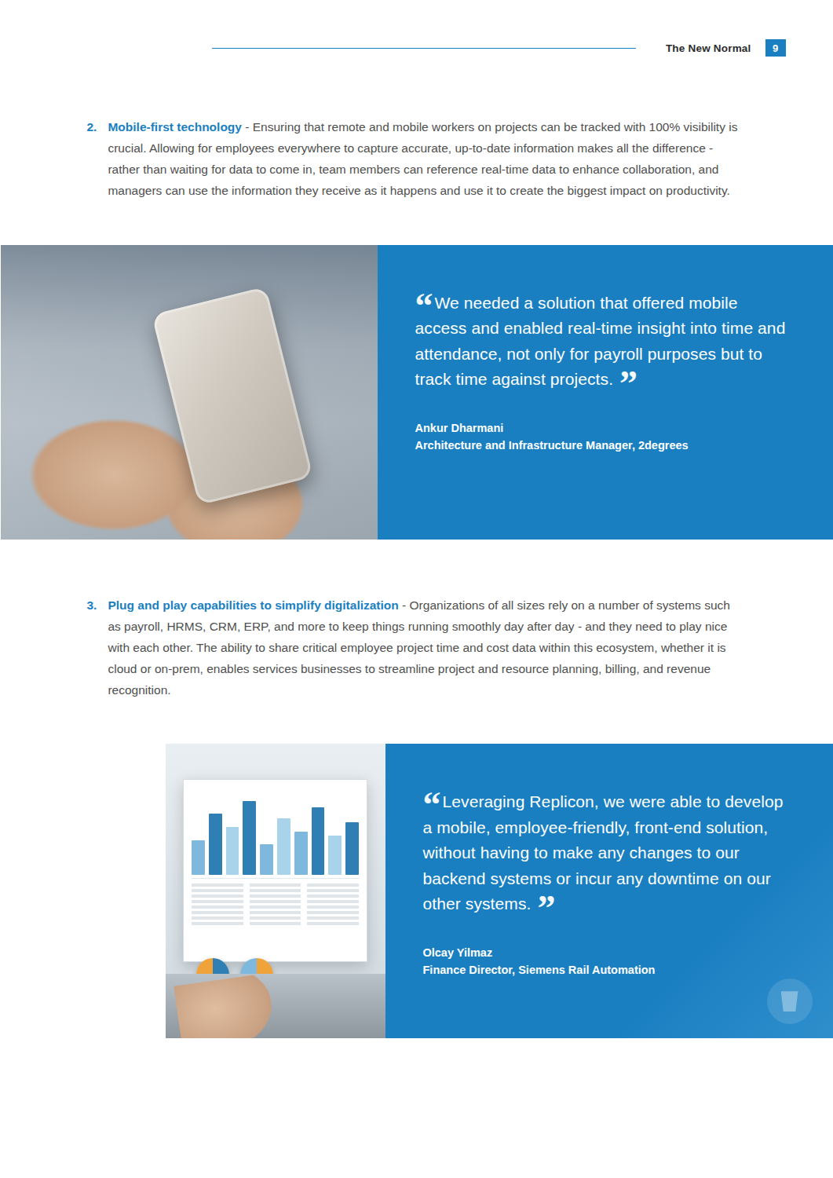The New Normal 9
2.
Mobile-first technology - Ensuring that remote and mobile workers on projects can be tracked with 100% visibility is crucial. Allowing for employees everywhere to capture accurate, up-to-date information makes all the difference - rather than waiting for data to come in, team members can reference real-time data to enhance collaboration, and managers can use the information they receive as it happens and use it to create the biggest impact on productivity.
“We needed a solution that offered mobile access and enabled real-time insight into time and attendance, not only for payroll purposes but to track time against projects.”
Ankur Dharmani
Architecture and Infrastructure Manager, 2degrees
3.
Plug and play capabilities to simplify digitalization - Organizations of all sizes rely on a number of systems such as payroll, HRMS, CRM, ERP, and more to keep things running smoothly day after day - and they need to play nice with each other. The ability to share critical employee project time and cost data within this ecosystem, whether it is cloud or on-prem, enables services businesses to streamline project and resource planning, billing, and revenue recognition.
“Leveraging Replicon, we were able to develop a mobile, employee-friendly, front-end solution, without having to make any changes to our backend systems or incur any downtime on our other systems.”
Olcay Yilmaz
Finance Director, Siemens Rail Automation